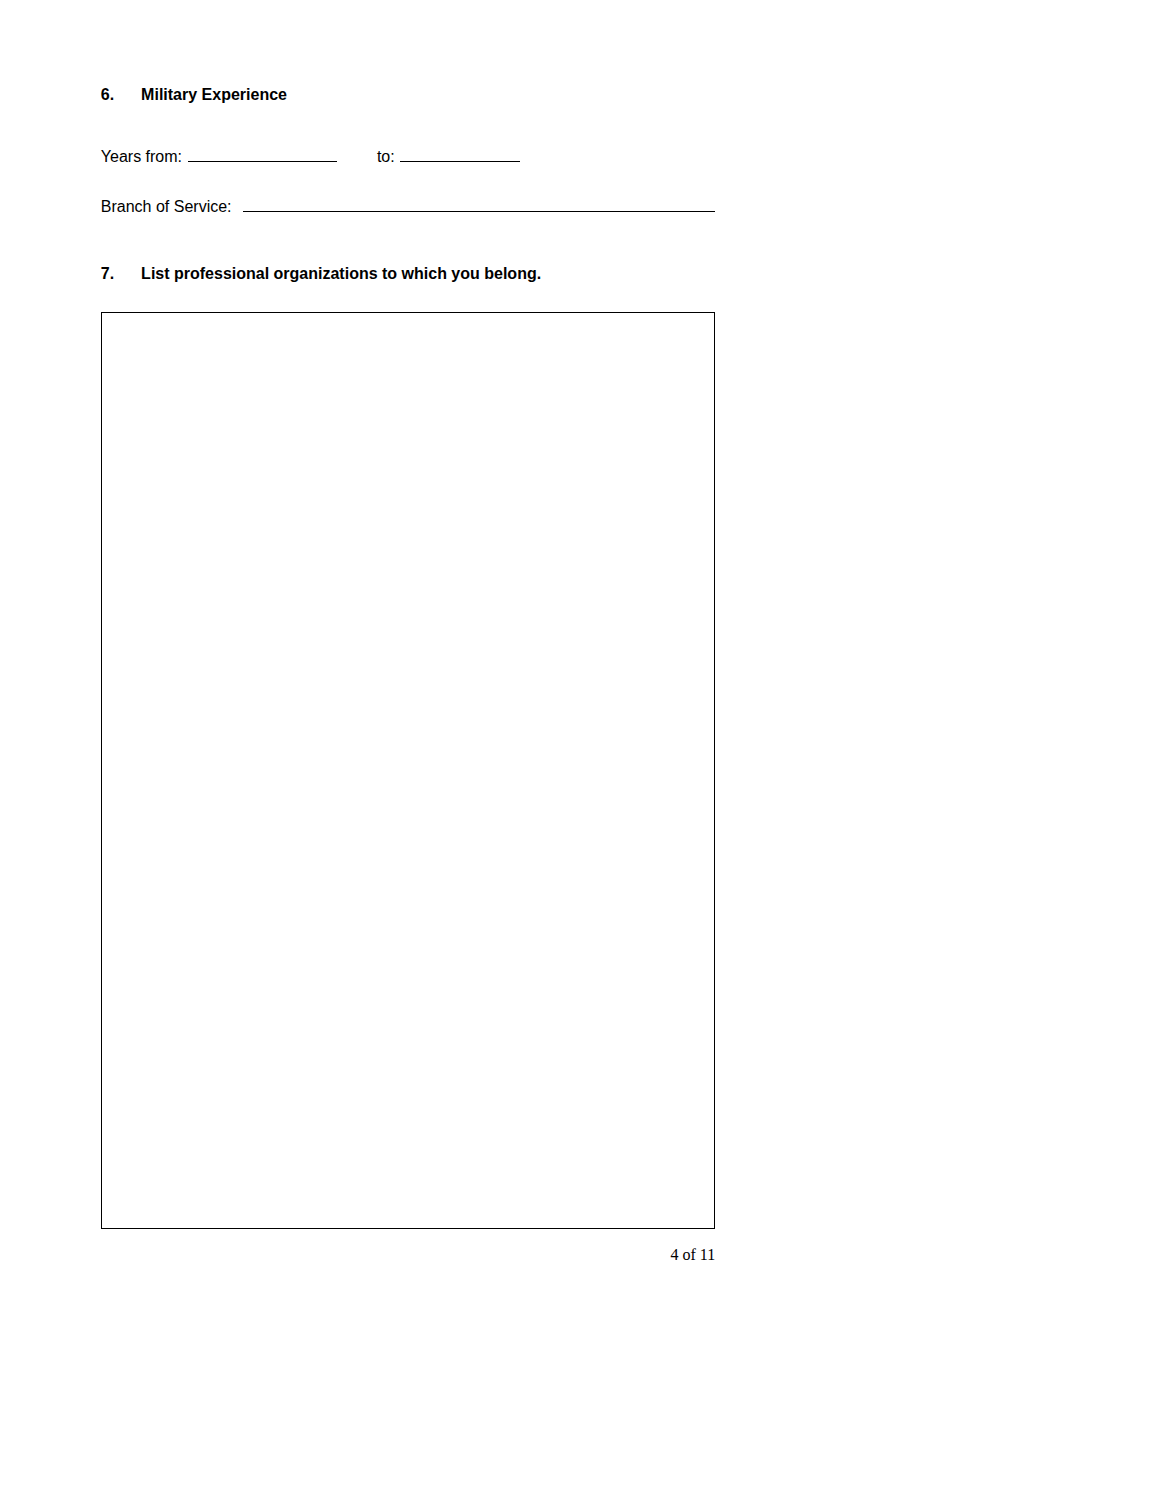6. Military Experience
Years from: to:
Branch of Service:
7. List professional organizations to which you belong.
4 of 11